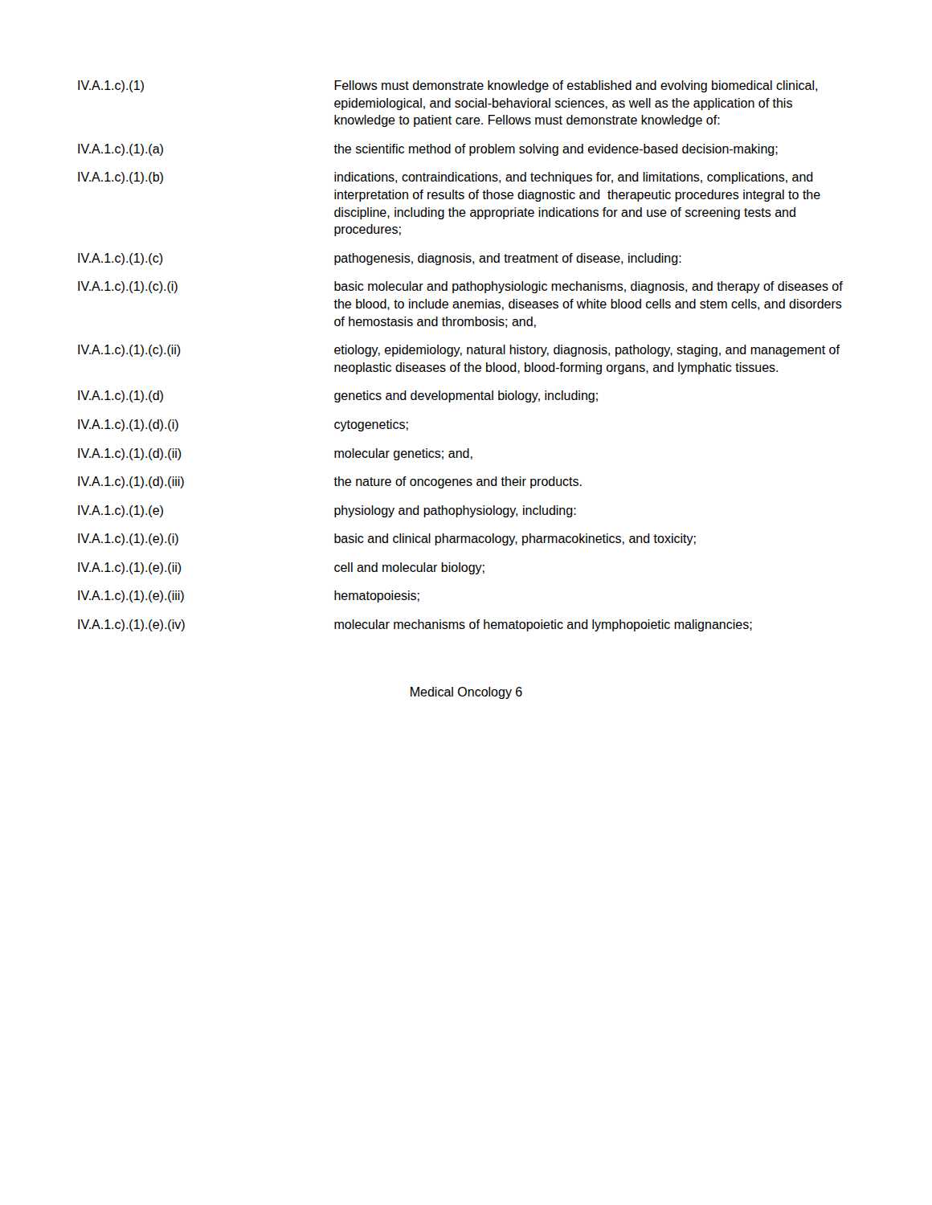| IV.A.1.c).(1) | Fellows must demonstrate knowledge of established and evolving biomedical clinical, epidemiological, and social-behavioral sciences, as well as the application of this knowledge to patient care. Fellows must demonstrate knowledge of: |
| IV.A.1.c).(1).(a) | the scientific method of problem solving and evidence-based decision-making; |
| IV.A.1.c).(1).(b) | indications, contraindications, and techniques for, and limitations, complications, and interpretation of results of those diagnostic and therapeutic procedures integral to the discipline, including the appropriate indications for and use of screening tests and procedures; |
| IV.A.1.c).(1).(c) | pathogenesis, diagnosis, and treatment of disease, including: |
| IV.A.1.c).(1).(c).(i) | basic molecular and pathophysiologic mechanisms, diagnosis, and therapy of diseases of the blood, to include anemias, diseases of white blood cells and stem cells, and disorders of hemostasis and thrombosis; and, |
| IV.A.1.c).(1).(c).(ii) | etiology, epidemiology, natural history, diagnosis, pathology, staging, and management of neoplastic diseases of the blood, blood-forming organs, and lymphatic tissues. |
| IV.A.1.c).(1).(d) | genetics and developmental biology, including; |
| IV.A.1.c).(1).(d).(i) | cytogenetics; |
| IV.A.1.c).(1).(d).(ii) | molecular genetics; and, |
| IV.A.1.c).(1).(d).(iii) | the nature of oncogenes and their products. |
| IV.A.1.c).(1).(e) | physiology and pathophysiology, including: |
| IV.A.1.c).(1).(e).(i) | basic and clinical pharmacology, pharmacokinetics, and toxicity; |
| IV.A.1.c).(1).(e).(ii) | cell and molecular biology; |
| IV.A.1.c).(1).(e).(iii) | hematopoiesis; |
| IV.A.1.c).(1).(e).(iv) | molecular mechanisms of hematopoietic and lymphopoietic malignancies; |
Medical Oncology 6